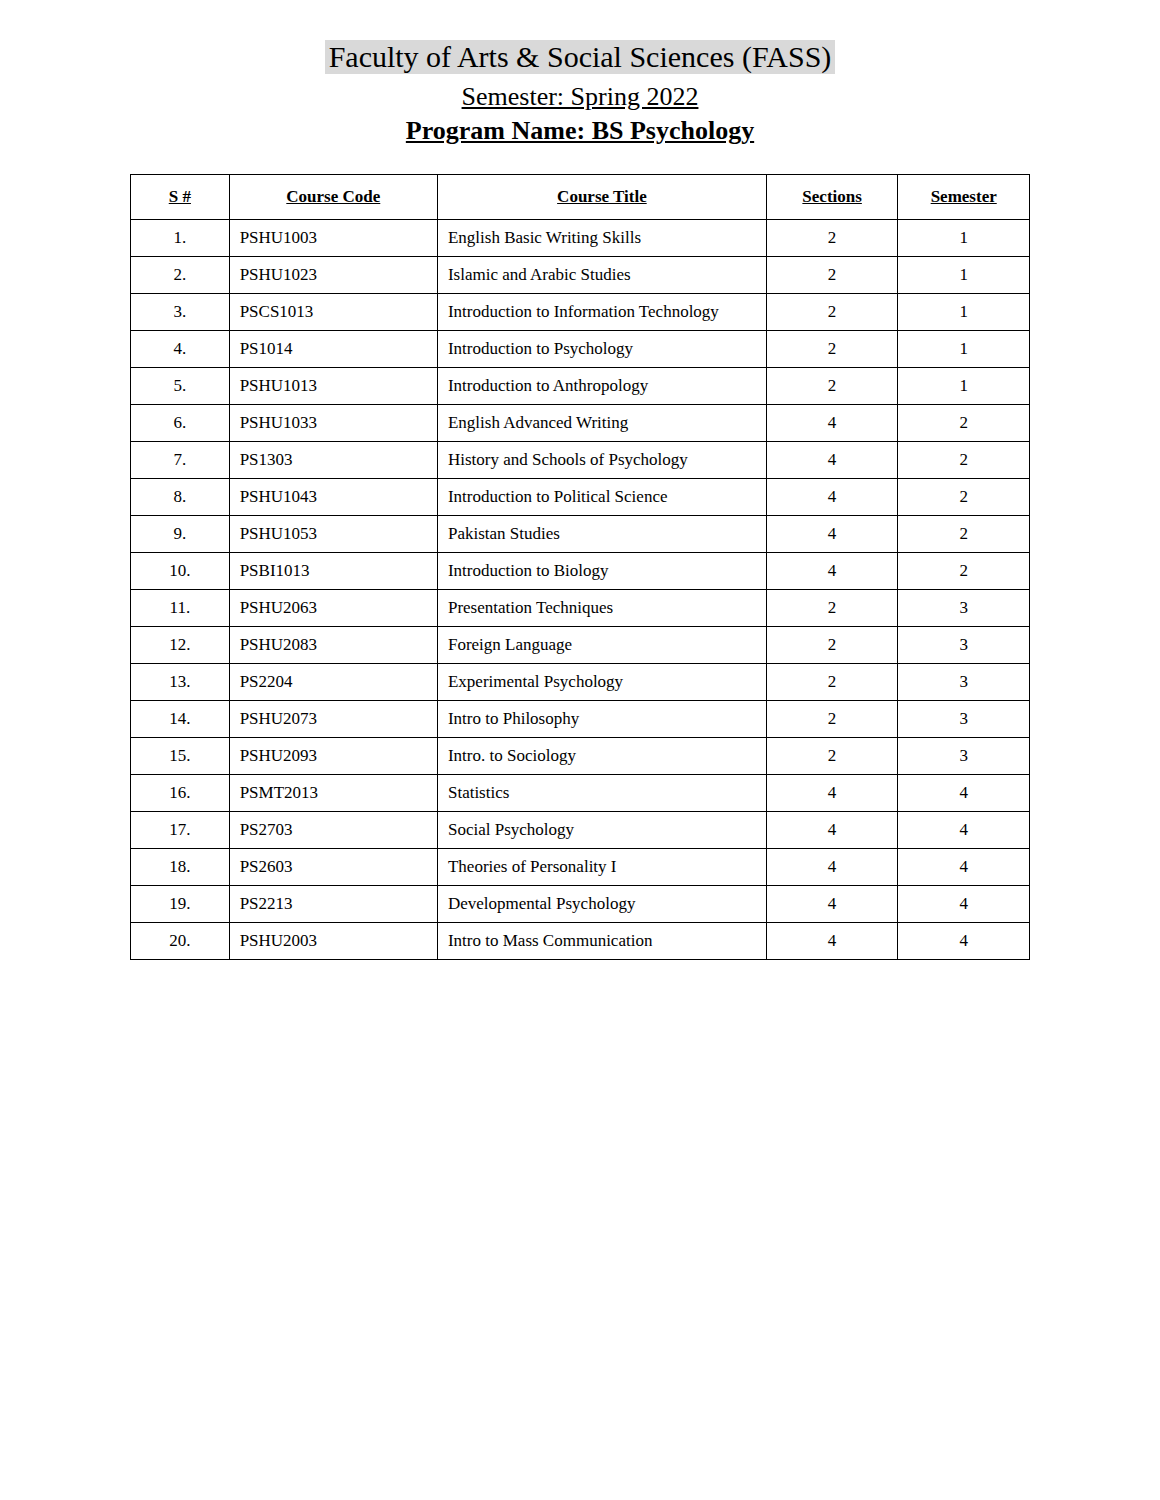Faculty of Arts & Social Sciences (FASS)
Semester: Spring 2022
Program Name: BS Psychology
| S # | Course Code | Course Title | Sections | Semester |
| --- | --- | --- | --- | --- |
| 1. | PSHU1003 | English Basic Writing Skills | 2 | 1 |
| 2. | PSHU1023 | Islamic and Arabic Studies | 2 | 1 |
| 3. | PSCS1013 | Introduction to Information Technology | 2 | 1 |
| 4. | PS1014 | Introduction to Psychology | 2 | 1 |
| 5. | PSHU1013 | Introduction to Anthropology | 2 | 1 |
| 6. | PSHU1033 | English Advanced Writing | 4 | 2 |
| 7. | PS1303 | History and Schools of Psychology | 4 | 2 |
| 8. | PSHU1043 | Introduction to Political Science | 4 | 2 |
| 9. | PSHU1053 | Pakistan Studies | 4 | 2 |
| 10. | PSBI1013 | Introduction to Biology | 4 | 2 |
| 11. | PSHU2063 | Presentation Techniques | 2 | 3 |
| 12. | PSHU2083 | Foreign Language | 2 | 3 |
| 13. | PS2204 | Experimental Psychology | 2 | 3 |
| 14. | PSHU2073 | Intro to Philosophy | 2 | 3 |
| 15. | PSHU2093 | Intro. to Sociology | 2 | 3 |
| 16. | PSMT2013 | Statistics | 4 | 4 |
| 17. | PS2703 | Social Psychology | 4 | 4 |
| 18. | PS2603 | Theories of Personality I | 4 | 4 |
| 19. | PS2213 | Developmental Psychology | 4 | 4 |
| 20. | PSHU2003 | Intro to Mass Communication | 4 | 4 |